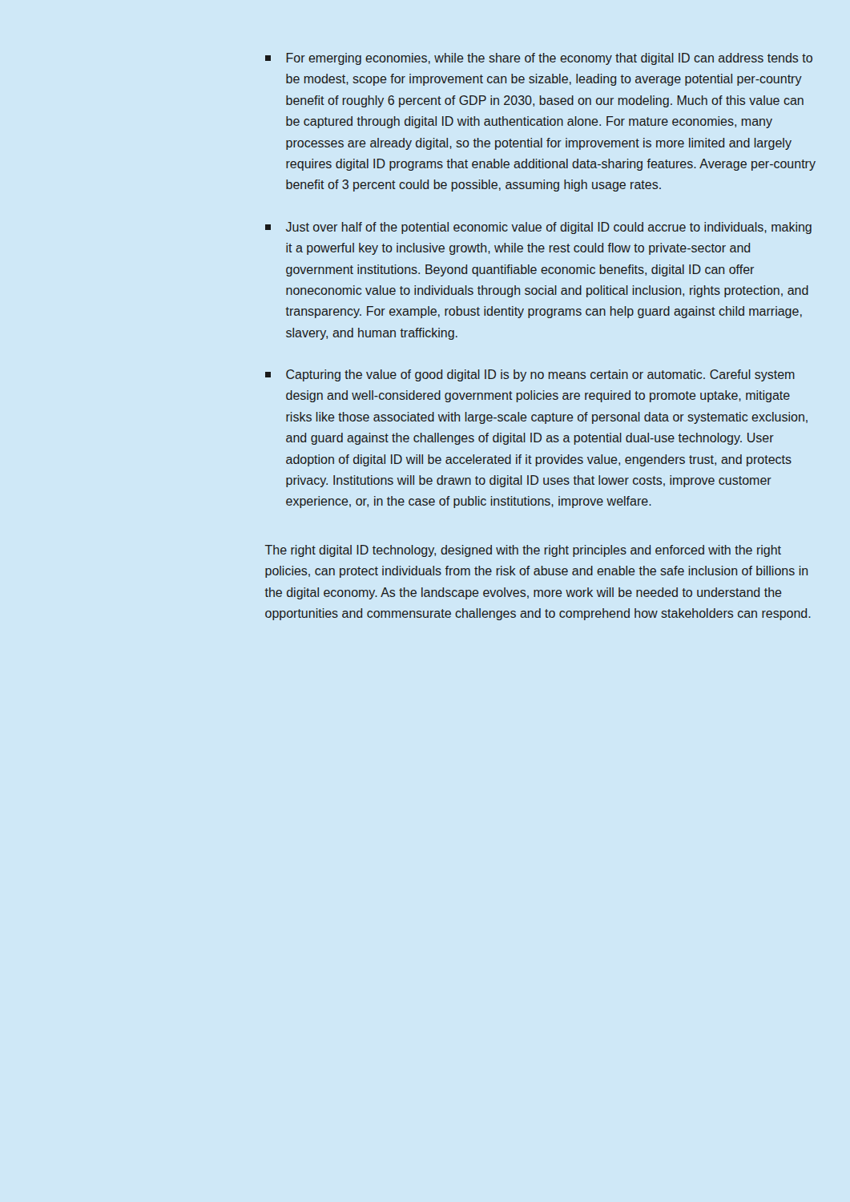For emerging economies, while the share of the economy that digital ID can address tends to be modest, scope for improvement can be sizable, leading to average potential per-country benefit of roughly 6 percent of GDP in 2030, based on our modeling. Much of this value can be captured through digital ID with authentication alone. For mature economies, many processes are already digital, so the potential for improvement is more limited and largely requires digital ID programs that enable additional data-sharing features. Average per-country benefit of 3 percent could be possible, assuming high usage rates.
Just over half of the potential economic value of digital ID could accrue to individuals, making it a powerful key to inclusive growth, while the rest could flow to private-sector and government institutions. Beyond quantifiable economic benefits, digital ID can offer noneconomic value to individuals through social and political inclusion, rights protection, and transparency. For example, robust identity programs can help guard against child marriage, slavery, and human trafficking.
Capturing the value of good digital ID is by no means certain or automatic. Careful system design and well-considered government policies are required to promote uptake, mitigate risks like those associated with large-scale capture of personal data or systematic exclusion, and guard against the challenges of digital ID as a potential dual-use technology. User adoption of digital ID will be accelerated if it provides value, engenders trust, and protects privacy. Institutions will be drawn to digital ID uses that lower costs, improve customer experience, or, in the case of public institutions, improve welfare.
The right digital ID technology, designed with the right principles and enforced with the right policies, can protect individuals from the risk of abuse and enable the safe inclusion of billions in the digital economy. As the landscape evolves, more work will be needed to understand the opportunities and commensurate challenges and to comprehend how stakeholders can respond.